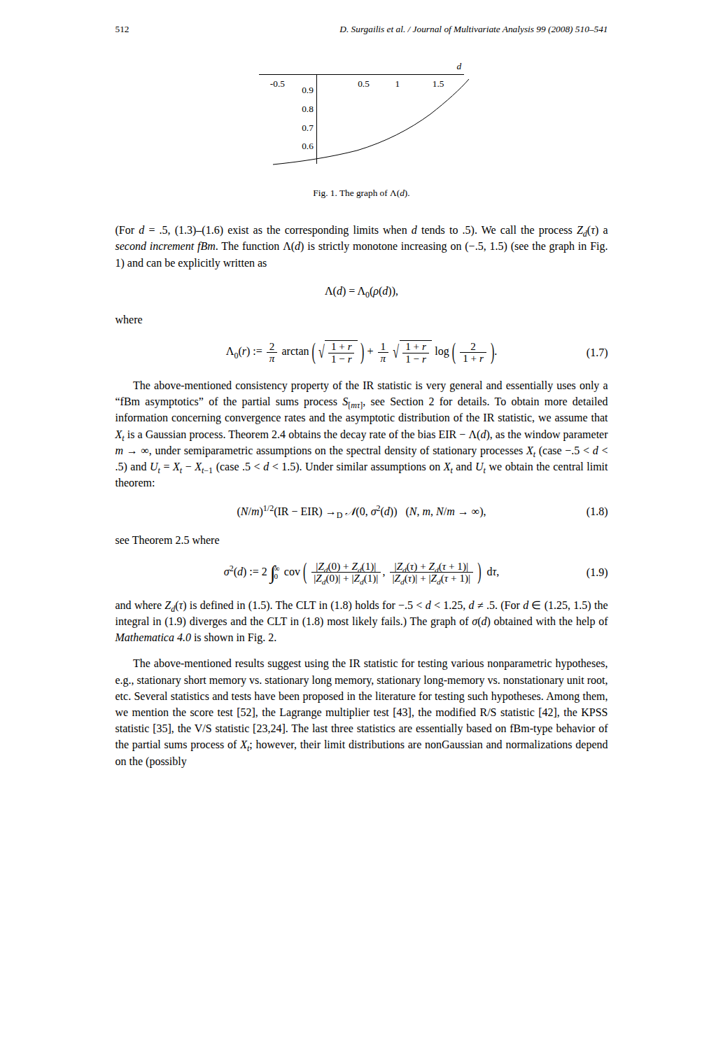512 D. Surgailis et al. / Journal of Multivariate Analysis 99 (2008) 510–541
d -0.5 0.5 1 1.5 0.9 0.8 0.7 0.6
Fig. 1. The graph of Λ(d).
(For d = .5, (1.3)–(1.6) exist as the corresponding limits when d tends to .5). We call the process Zd(τ) a second increment fBm. The function Λ(d) is strictly monotone increasing on (−.5, 1.5) (see the graph in Fig. 1) and can be explicitly written as
Λ(d) = Λ0(ρ(d)),
where
Λ0(r) := 2 π arctan ( √1 + r 1 − r ) + 1 π √1 + r 1 − r log ( 21 + r ). (1.7)
The above-mentioned consistency property of the IR statistic is very general and essentially uses only a “fBm asymptotics” of the partial sums process S[mτ], see Section 2 for details. To obtain more detailed information concerning convergence rates and the asymptotic distribution of the IR statistic, we assume that Xt is a Gaussian process. Theorem 2.4 obtains the decay rate of the bias EIR − Λ(d), as the window parameter m → ∞, under semiparametric assumptions on the spectral density of stationary processes Xt (case −.5 < d < .5) and Ut = Xt − Xt−1 (case .5 < d < 1.5). Under similar assumptions on Xt and Ut we obtain the central limit theorem:
(N/m)1/2(IR − EIR) →D 𝒩(0, σ2(d)) (N, m, N/m → ∞), (1.8)
see Theorem 2.5 where
σ2(d) := 2 ∫∞0 cov ( |Zd(0) + Zd(1)||Zd(0)| + |Zd(1)|, |Zd(τ) + Zd(τ + 1)||Zd(τ)| + |Zd(τ + 1)| ) dτ, (1.9)
and where Zd(τ) is defined in (1.5). The CLT in (1.8) holds for −.5 < d < 1.25, d ≠ .5. (For d ∈ (1.25, 1.5) the integral in (1.9) diverges and the CLT in (1.8) most likely fails.) The graph of σ(d) obtained with the help of Mathematica 4.0 is shown in Fig. 2.
The above-mentioned results suggest using the IR statistic for testing various nonparametric hypotheses, e.g., stationary short memory vs. stationary long memory, stationary long-memory vs. nonstationary unit root, etc. Several statistics and tests have been proposed in the literature for testing such hypotheses. Among them, we mention the score test [52], the Lagrange multiplier test [43], the modified R/S statistic [42], the KPSS statistic [35], the V/S statistic [23,24]. The last three statistics are essentially based on fBm-type behavior of the partial sums process of Xt; however, their limit distributions are nonGaussian and normalizations depend on the (possibly